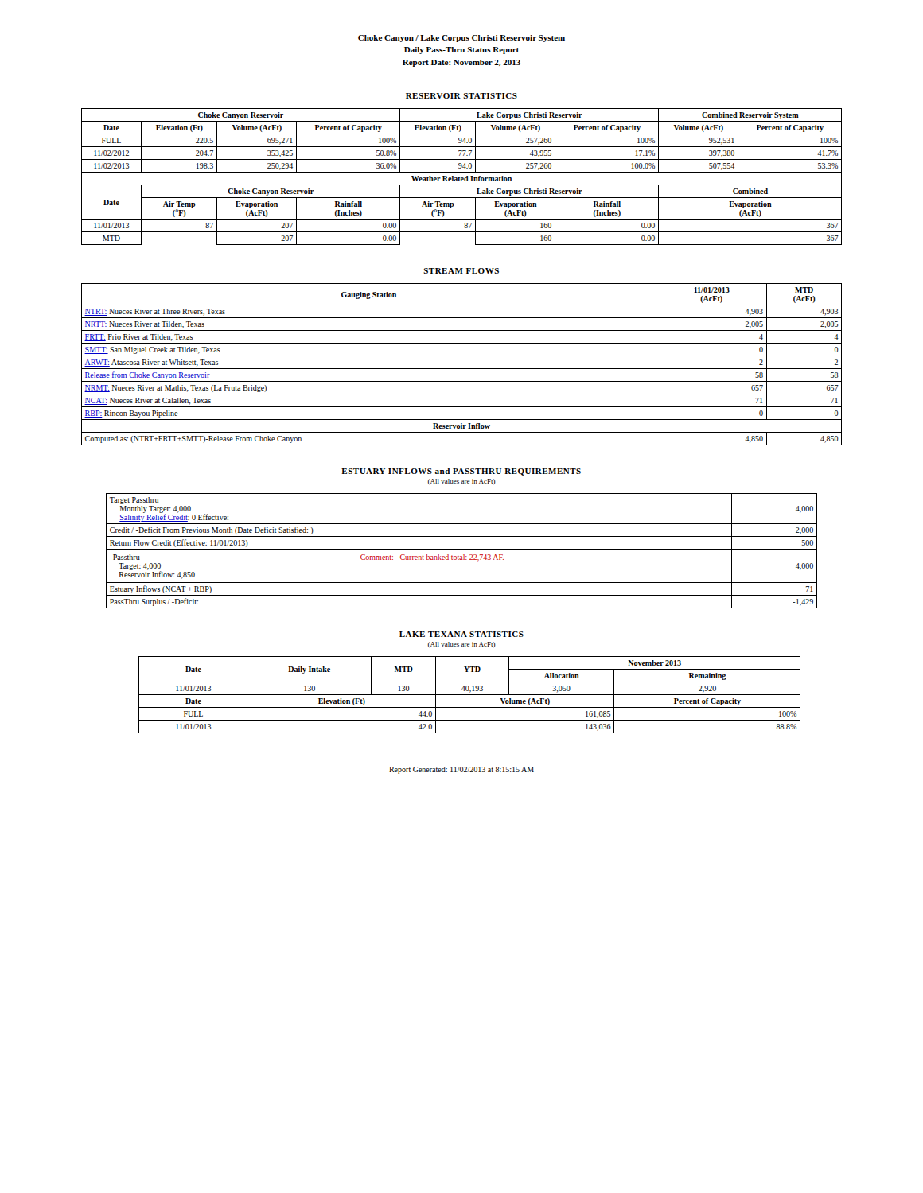Choke Canyon / Lake Corpus Christi Reservoir System
Daily Pass-Thru Status Report
Report Date: November 2, 2013
RESERVOIR STATISTICS
| Choke Canyon Reservoir | Lake Corpus Christi Reservoir | Combined Reservoir System |
| --- | --- | --- |
| Date | Elevation (Ft) | Volume (AcFt) | Percent of Capacity | Elevation (Ft) | Volume (AcFt) | Percent of Capacity | Volume (AcFt) | Percent of Capacity |
| FULL | 220.5 | 695,271 | 100% | 94.0 | 257,260 | 100% | 952,531 | 100% |
| 11/02/2012 | 204.7 | 353,425 | 50.8% | 77.7 | 43,955 | 17.1% | 397,380 | 41.7% |
| 11/02/2013 | 198.3 | 250,294 | 36.0% | 94.0 | 257,260 | 100.0% | 507,554 | 53.3% |
| Weather Related Information |
| Date | Choke Canyon Reservoir | Lake Corpus Christi Reservoir | Combined |
| Air Temp (°F) | Evaporation (AcFt) | Rainfall (Inches) | Air Temp (°F) | Evaporation (AcFt) | Rainfall (Inches) | Evaporation (AcFt) |
| 11/01/2013 | 87 | 207 | 0.00 | 87 | 160 | 0.00 | 367 |
| MTD | | 207 | 0.00 | | 160 | 0.00 | 367 |
STREAM FLOWS
| Gauging Station | 11/01/2013 (AcFt) | MTD (AcFt) |
| --- | --- | --- |
| NTRT: Nueces River at Three Rivers, Texas | 4,903 | 4,903 |
| NRTT: Nueces River at Tilden, Texas | 2,005 | 2,005 |
| FRTT: Frio River at Tilden, Texas | 4 | 4 |
| SMTT: San Miguel Creek at Tilden, Texas | 0 | 0 |
| ARWT: Atascosa River at Whitsett, Texas | 2 | 2 |
| Release from Choke Canyon Reservoir | 58 | 58 |
| NRMT: Nueces River at Mathis, Texas (La Fruta Bridge) | 657 | 657 |
| NCAT: Nueces River at Calallen, Texas | 71 | 71 |
| RBP: Rincon Bayou Pipeline | 0 | 0 |
| Reservoir Inflow |
| Computed as: (NTRT+FRTT+SMTT)-Release From Choke Canyon | 4,850 | 4,850 |
ESTUARY INFLOWS and PASSTHRU REQUIREMENTS
(All values are in AcFt)
| Target Passthru Monthly Target: 4,000 Salinity Relief Credit : 0 Effective: | 4,000 |
| Credit / -Deficit From Previous Month (Date Deficit Satisfied: ) | 2,000 |
| Return Flow Credit (Effective: 11/01/2013) | 500 |
| / Passthru Target: 4,000 Reservoir Inflow: 4,850 / Comment: Current banked total: 22,743 AF. / | 4,000 |
| Estuary Inflows (NCAT + RBP) | 71 |
| PassThru Surplus / -Deficit: | -1,429 |
LAKE TEXANA STATISTICS
(All values are in AcFt)
| | Date | Daily Intake | MTD | YTD | November 2013 |
| --- | --- | --- | --- | --- | --- |
| Allocation | Remaining |
| | 11/01/2013 | 130 | 130 | 40,193 | 3,050 | 2,920 |
| | Date | Elevation (Ft) | Volume (AcFt) | Percent of Capacity |
| | FULL | 44.0 | 161,085 | 100% |
| | 11/01/2013 | 42.0 | 143,036 | 88.8% |
Report Generated: 11/02/2013 at 8:15:15 AM